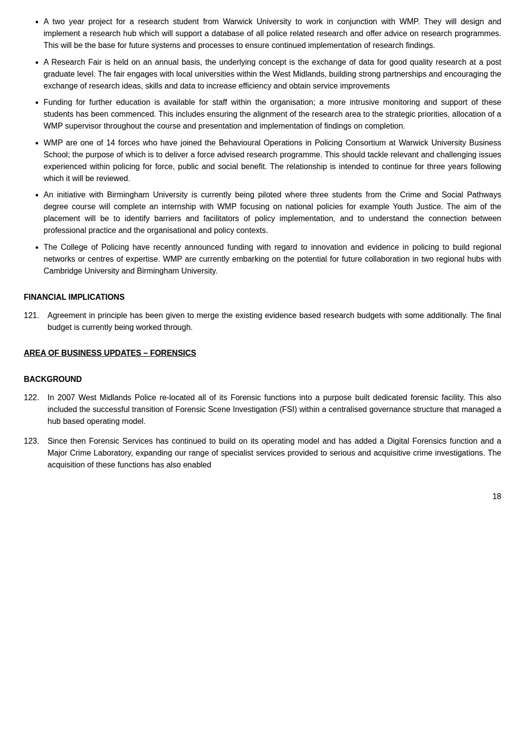A two year project for a research student from Warwick University to work in conjunction with WMP. They will design and implement a research hub which will support a database of all police related research and offer advice on research programmes. This will be the base for future systems and processes to ensure continued implementation of research findings.
A Research Fair is held on an annual basis, the underlying concept is the exchange of data for good quality research at a post graduate level. The fair engages with local universities within the West Midlands, building strong partnerships and encouraging the exchange of research ideas, skills and data to increase efficiency and obtain service improvements
Funding for further education is available for staff within the organisation; a more intrusive monitoring and support of these students has been commenced. This includes ensuring the alignment of the research area to the strategic priorities, allocation of a WMP supervisor throughout the course and presentation and implementation of findings on completion.
WMP are one of 14 forces who have joined the Behavioural Operations in Policing Consortium at Warwick University Business School; the purpose of which is to deliver a force advised research programme. This should tackle relevant and challenging issues experienced within policing for force, public and social benefit. The relationship is intended to continue for three years following which it will be reviewed.
An initiative with Birmingham University is currently being piloted where three students from the Crime and Social Pathways degree course will complete an internship with WMP focusing on national policies for example Youth Justice. The aim of the placement will be to identify barriers and facilitators of policy implementation, and to understand the connection between professional practice and the organisational and policy contexts.
The College of Policing have recently announced funding with regard to innovation and evidence in policing to build regional networks or centres of expertise. WMP are currently embarking on the potential for future collaboration in two regional hubs with Cambridge University and Birmingham University.
FINANCIAL IMPLICATIONS
121.
Agreement in principle has been given to merge the existing evidence based research budgets with some additionally. The final budget is currently being worked through.
AREA OF BUSINESS UPDATES – FORENSICS
BACKGROUND
122.
In 2007 West Midlands Police re-located all of its Forensic functions into a purpose built dedicated forensic facility. This also included the successful transition of Forensic Scene Investigation (FSI) within a centralised governance structure that managed a hub based operating model.
123.
Since then Forensic Services has continued to build on its operating model and has added a Digital Forensics function and a Major Crime Laboratory, expanding our range of specialist services provided to serious and acquisitive crime investigations. The acquisition of these functions has also enabled
18